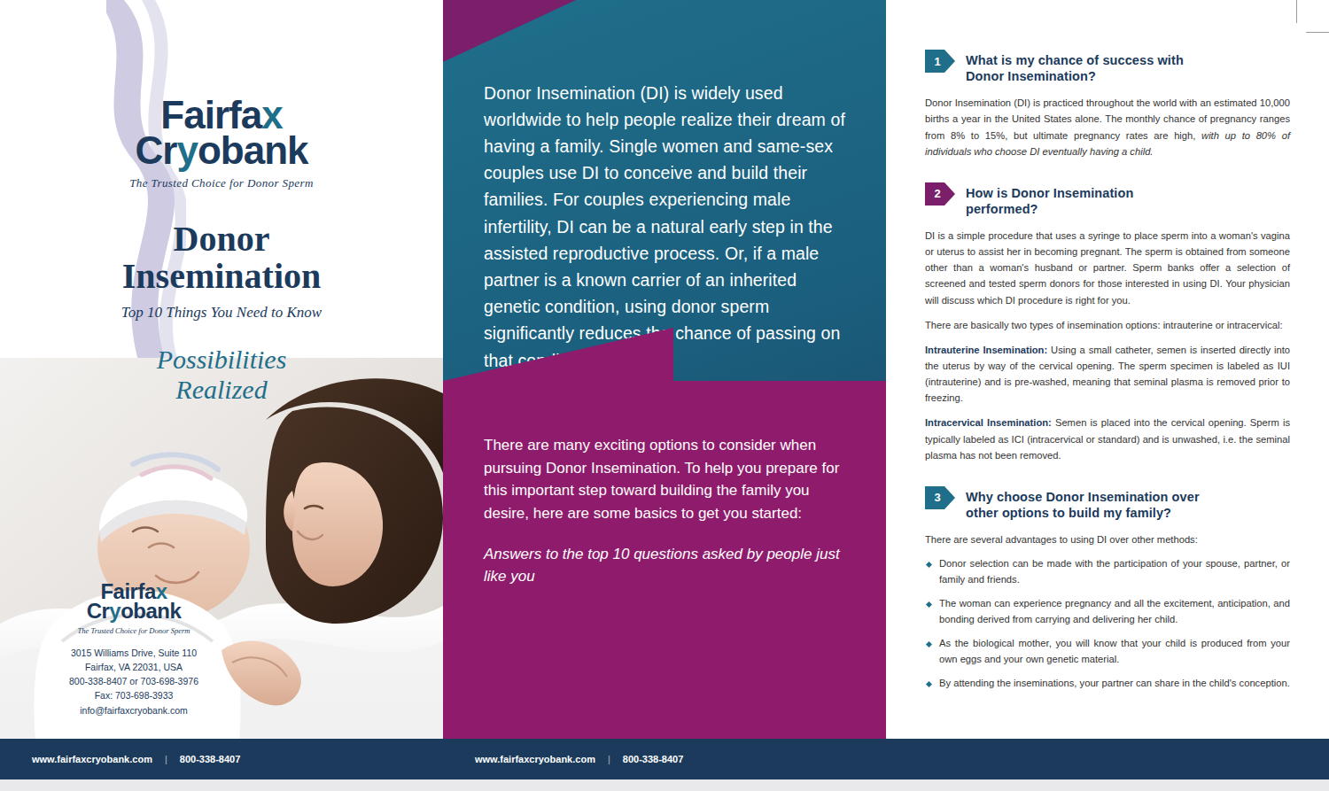Fairfax Cryobank
The Trusted Choice for Donor Sperm
Donor
Insemination
Top 10 Things You Need to Know
Possibilities
Realized
Fairfax Cryobank
The Trusted Choice for Donor Sperm
3015 Williams Drive, Suite 110
Fairfax, VA 22031, USA
800-338-8407 or 703-698-3976
Fax: 703-698-3933
info@fairfaxcryobank.com
Donor Insemination (DI) is widely used worldwide to help people realize their dream of having a family. Single women and same-sex couples use DI to conceive and build their families. For couples experiencing male infertility, DI can be a natural early step in the assisted reproductive process. Or, if a male partner is a known carrier of an inherited genetic condition, using donor sperm significantly reduces the chance of passing on that condition.
There are many exciting options to consider when pursuing Donor Insemination. To help you prepare for this important step toward building the family you desire, here are some basics to get you started:
Answers to the top 10 questions asked by people just like you
1
What is my chance of success with
Donor Insemination?
Donor Insemination (DI) is practiced throughout the world with an estimated 10,000 births a year in the United States alone. The monthly chance of pregnancy ranges from 8% to 15%, but ultimate pregnancy rates are high, with up to 80% of individuals who choose DI eventually having a child.
2
How is Donor Insemination
performed?
DI is a simple procedure that uses a syringe to place sperm into a woman's vagina or uterus to assist her in becoming pregnant. The sperm is obtained from someone other than a woman's husband or partner. Sperm banks offer a selection of screened and tested sperm donors for those interested in using DI. Your physician will discuss which DI procedure is right for you.
There are basically two types of insemination options: intrauterine or intracervical:
Intrauterine Insemination: Using a small catheter, semen is inserted directly into the uterus by way of the cervical opening. The sperm specimen is labeled as IUI (intrauterine) and is pre-washed, meaning that seminal plasma is removed prior to freezing.
Intracervical Insemination: Semen is placed into the cervical opening. Sperm is typically labeled as ICI (intracervical or standard) and is unwashed, i.e. the seminal plasma has not been removed.
3
Why choose Donor Insemination over
other options to build my family?
There are several advantages to using DI over other methods:
Donor selection can be made with the participation of your spouse, partner, or family and friends.
The woman can experience pregnancy and all the excitement, anticipation, and bonding derived from carrying and delivering her child.
As the biological mother, you will know that your child is produced from your own eggs and your own genetic material.
By attending the inseminations, your partner can share in the child's conception.
www.fairfaxcryobank.com | 800-338-8407
www.fairfaxcryobank.com | 800-338-8407